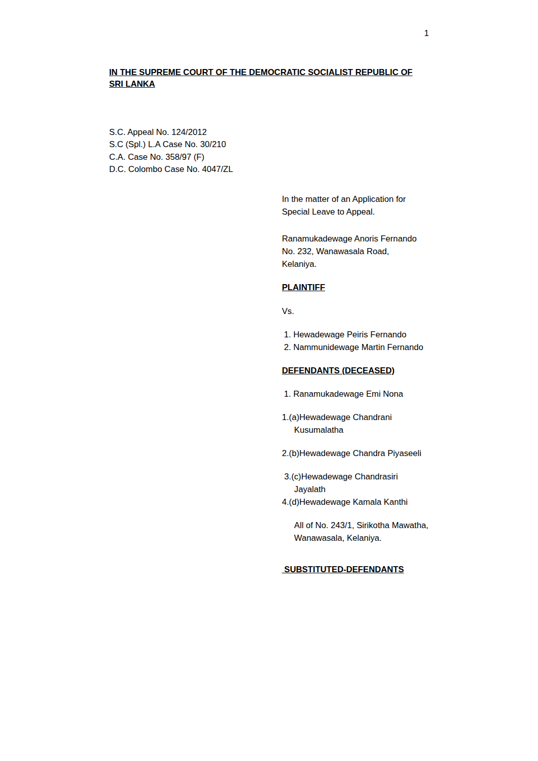1
IN THE SUPREME COURT OF THE DEMOCRATIC SOCIALIST REPUBLIC OF SRI LANKA
S.C. Appeal No. 124/2012
S.C (Spl.) L.A Case No. 30/210
C.A. Case No. 358/97 (F)
D.C. Colombo Case No. 4047/ZL
In the matter of an Application for
Special Leave to Appeal.
Ranamukadewage Anoris Fernando
No. 232, Wanawasala Road,
Kelaniya.
PLAINTIFF
Vs.
Hewadewage Peiris Fernando
Nammunidewage Martin Fernando
DEFENDANTS (DECEASED)
Ranamukadewage Emi Nona
1.(a)Hewadewage Chandrani
Kusumalatha
2.(b)Hewadewage Chandra Piyaseeli
3.(c)Hewadewage Chandrasiri
Jayalath
4.(d)Hewadewage Kamala Kanthi
All of No. 243/1, Sirikotha Mawatha,
Wanawasala, Kelaniya.
SUBSTITUTED-DEFENDANTS